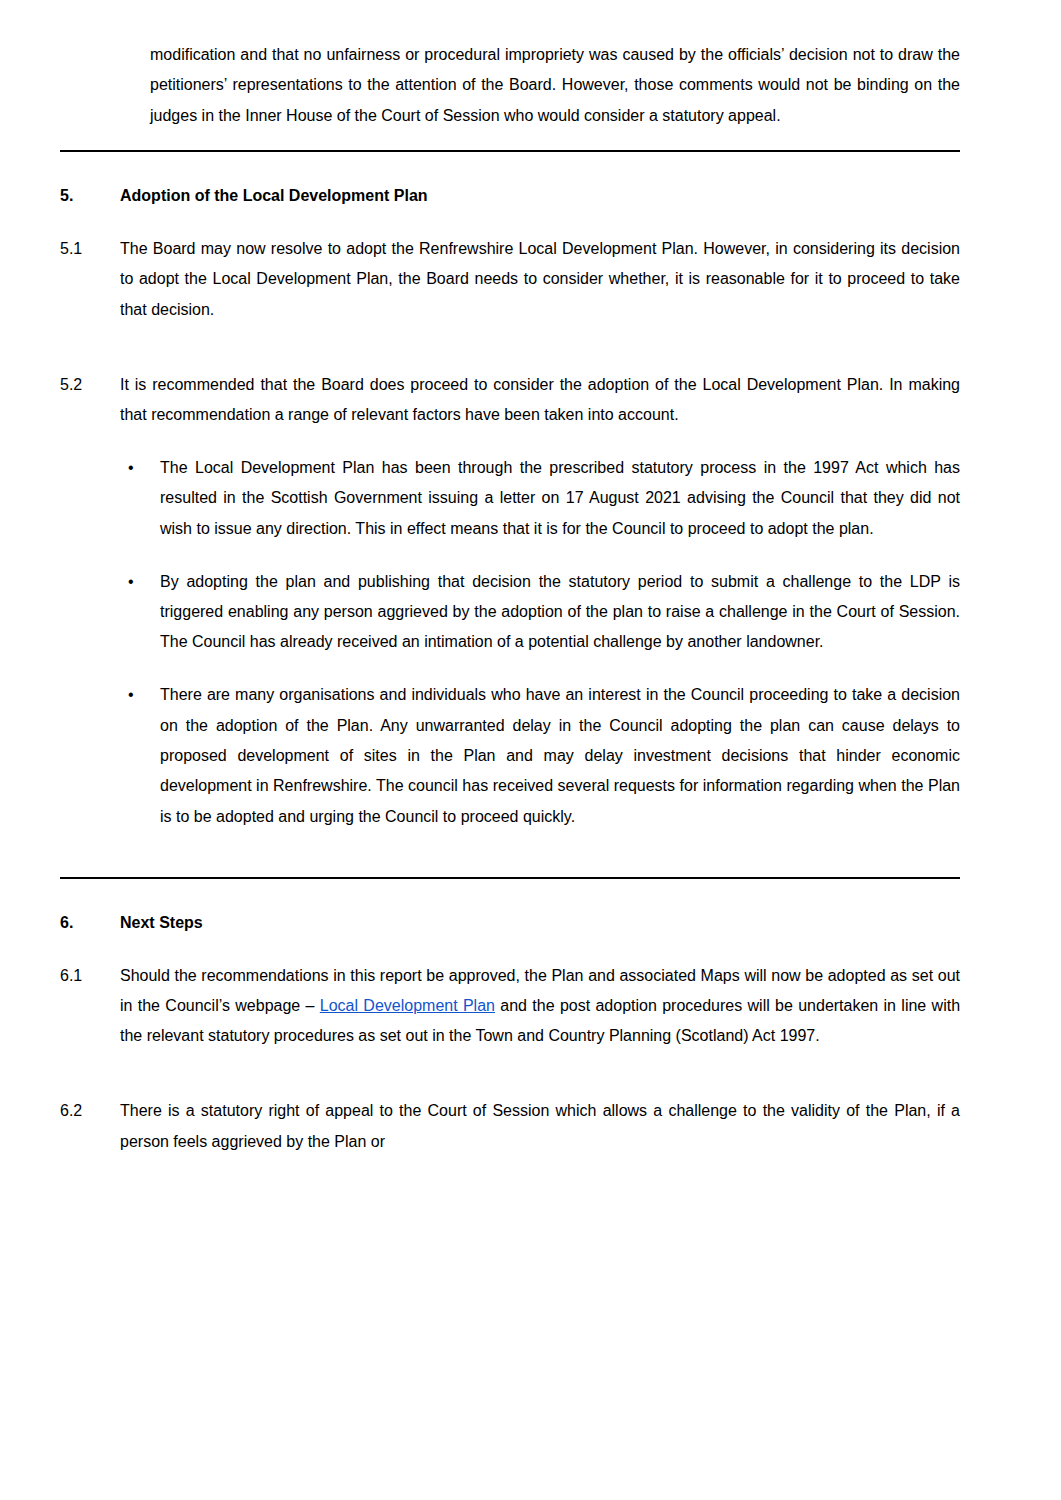modification and that no unfairness or procedural impropriety was caused by the officials’ decision not to draw the petitioners’ representations to the attention of the Board. However, those comments would not be binding on the judges in the Inner House of the Court of Session who would consider a statutory appeal.
5.
Adoption of the Local Development Plan
5.1
The Board may now resolve to adopt the Renfrewshire Local Development Plan. However, in considering its decision to adopt the Local Development Plan, the Board needs to consider whether, it is reasonable for it to proceed to take that decision.
5.2
It is recommended that the Board does proceed to consider the adoption of the Local Development Plan. In making that recommendation a range of relevant factors have been taken into account.
The Local Development Plan has been through the prescribed statutory process in the 1997 Act which has resulted in the Scottish Government issuing a letter on 17 August 2021 advising the Council that they did not wish to issue any direction. This in effect means that it is for the Council to proceed to adopt the plan.
By adopting the plan and publishing that decision the statutory period to submit a challenge to the LDP is triggered enabling any person aggrieved by the adoption of the plan to raise a challenge in the Court of Session. The Council has already received an intimation of a potential challenge by another landowner.
There are many organisations and individuals who have an interest in the Council proceeding to take a decision on the adoption of the Plan. Any unwarranted delay in the Council adopting the plan can cause delays to proposed development of sites in the Plan and may delay investment decisions that hinder economic development in Renfrewshire. The council has received several requests for information regarding when the Plan is to be adopted and urging the Council to proceed quickly.
6.
Next Steps
6.1
Should the recommendations in this report be approved, the Plan and associated Maps will now be adopted as set out in the Council’s webpage – Local Development Plan and the post adoption procedures will be undertaken in line with the relevant statutory procedures as set out in the Town and Country Planning (Scotland) Act 1997.
6.2
There is a statutory right of appeal to the Court of Session which allows a challenge to the validity of the Plan, if a person feels aggrieved by the Plan or